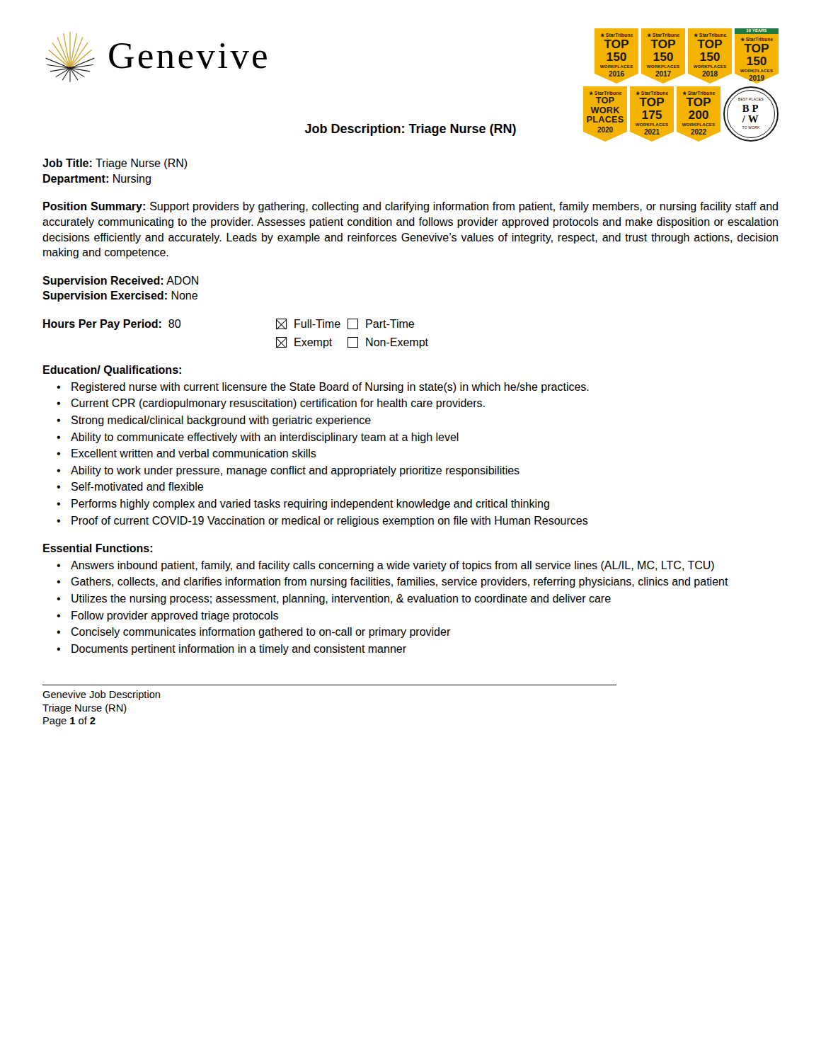Genevive
★ StarTribune TOP 150 WORKPLACES 2016
★ StarTribune TOP 150 WORKPLACES 2017
★ StarTribune TOP 150 WORKPLACES 2018
★ StarTribune TOP 150 WORKPLACES 2019
★ StarTribune TOP WORK PLACES 2020
★ StarTribune TOP 175 WORKPLACES 2021
★ StarTribune TOP 200 WORKPLACES 2022
Best Places
BP
/W
To Work
Job Description: Triage Nurse (RN)
Job Title: Triage Nurse (RN)
Department: Nursing
Position Summary: Support providers by gathering, collecting and clarifying information from patient, family members, or nursing facility staff and accurately communicating to the provider. Assesses patient condition and follows provider approved protocols and make disposition or escalation decisions efficiently and accurately. Leads by example and reinforces Genevive’s values of integrity, respect, and trust through actions, decision making and competence.
Supervision Received: ADON
Supervision Exercised: None
Hours Per Pay Period: 80
Full-Time Part-Time Exempt Non-Exempt
Education/ Qualifications:
Registered nurse with current licensure the State Board of Nursing in state(s) in which he/she practices.
Current CPR (cardiopulmonary resuscitation) certification for health care providers.
Strong medical/clinical background with geriatric experience
Ability to communicate effectively with an interdisciplinary team at a high level
Excellent written and verbal communication skills
Ability to work under pressure, manage conflict and appropriately prioritize responsibilities
Self-motivated and flexible
Performs highly complex and varied tasks requiring independent knowledge and critical thinking
Proof of current COVID-19 Vaccination or medical or religious exemption on file with Human Resources
Essential Functions:
Answers inbound patient, family, and facility calls concerning a wide variety of topics from all service lines (AL/IL, MC, LTC, TCU)
Gathers, collects, and clarifies information from nursing facilities, families, service providers, referring physicians, clinics and patient
Utilizes the nursing process; assessment, planning, intervention, & evaluation to coordinate and deliver care
Follow provider approved triage protocols
Concisely communicates information gathered to on-call or primary provider
Documents pertinent information in a timely and consistent manner
Genevive Job Description
Triage Nurse (RN)
Page 1 of 2